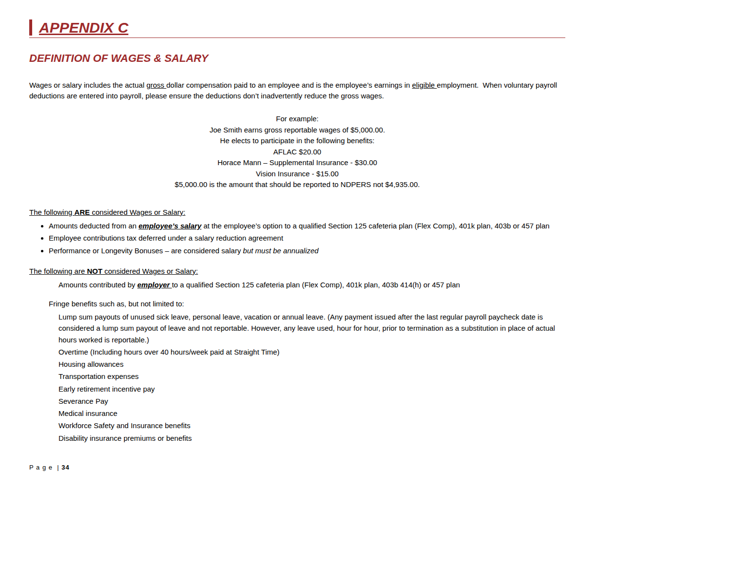APPENDIX C
DEFINITION OF WAGES & SALARY
Wages or salary includes the actual gross dollar compensation paid to an employee and is the employee’s earnings in eligible employment. When voluntary payroll deductions are entered into payroll, please ensure the deductions don’t inadvertently reduce the gross wages.
For example:
Joe Smith earns gross reportable wages of $5,000.00.
He elects to participate in the following benefits:
AFLAC $20.00
Horace Mann – Supplemental Insurance - $30.00
Vision Insurance - $15.00
$5,000.00 is the amount that should be reported to NDPERS not $4,935.00.
The following ARE considered Wages or Salary:
Amounts deducted from an employee’s salary at the employee’s option to a qualified Section 125 cafeteria plan (Flex Comp), 401k plan, 403b or 457 plan
Employee contributions tax deferred under a salary reduction agreement
Performance or Longevity Bonuses – are considered salary but must be annualized
The following are NOT considered Wages or Salary:
Amounts contributed by employer to a qualified Section 125 cafeteria plan (Flex Comp), 401k plan, 403b 414(h) or 457 plan
Fringe benefits such as, but not limited to:
Lump sum payouts of unused sick leave, personal leave, vacation or annual leave. (Any payment issued after the last regular payroll paycheck date is considered a lump sum payout of leave and not reportable. However, any leave used, hour for hour, prior to termination as a substitution in place of actual hours worked is reportable.)
Overtime (Including hours over 40 hours/week paid at Straight Time)
Housing allowances
Transportation expenses
Early retirement incentive pay
Severance Pay
Medical insurance
Workforce Safety and Insurance benefits
Disability insurance premiums or benefits
P a g e | 34